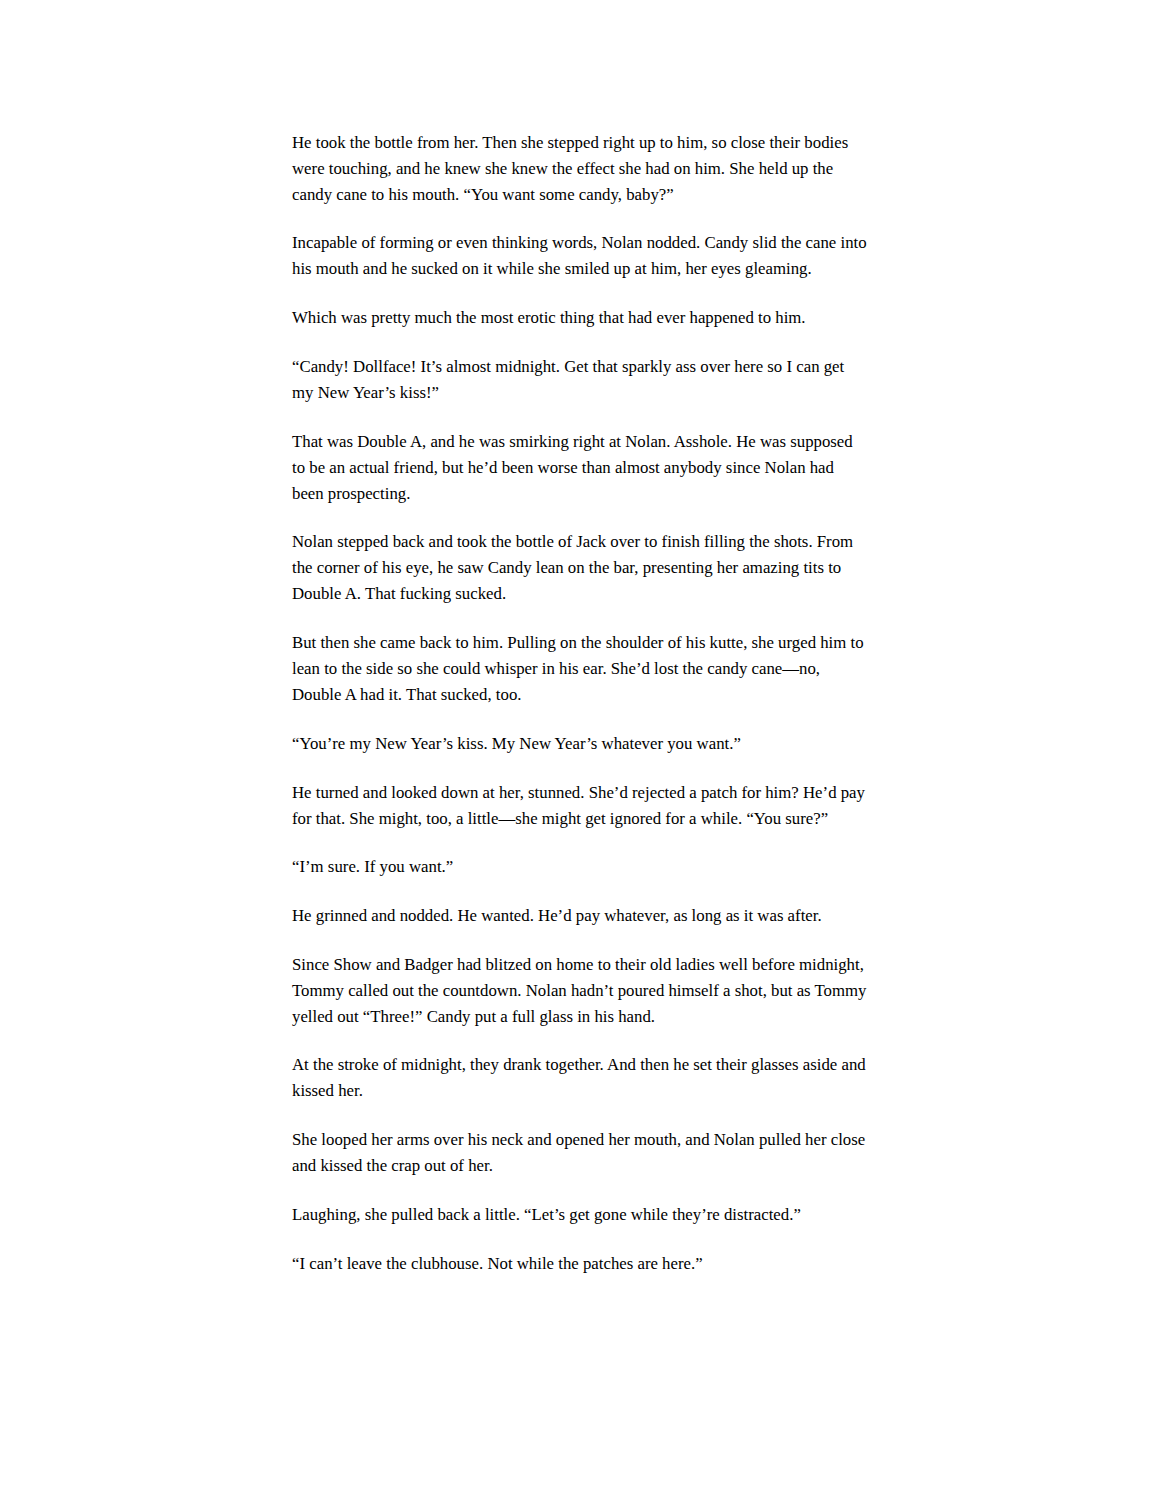He took the bottle from her. Then she stepped right up to him, so close their bodies were touching, and he knew she knew the effect she had on him. She held up the candy cane to his mouth. “You want some candy, baby?”
Incapable of forming or even thinking words, Nolan nodded. Candy slid the cane into his mouth and he sucked on it while she smiled up at him, her eyes gleaming.
Which was pretty much the most erotic thing that had ever happened to him.
“Candy! Dollface! It’s almost midnight. Get that sparkly ass over here so I can get my New Year’s kiss!”
That was Double A, and he was smirking right at Nolan. Asshole. He was supposed to be an actual friend, but he’d been worse than almost anybody since Nolan had been prospecting.
Nolan stepped back and took the bottle of Jack over to finish filling the shots. From the corner of his eye, he saw Candy lean on the bar, presenting her amazing tits to Double A. That fucking sucked.
But then she came back to him. Pulling on the shoulder of his kutte, she urged him to lean to the side so she could whisper in his ear. She’d lost the candy cane—no, Double A had it. That sucked, too.
“You’re my New Year’s kiss. My New Year’s whatever you want.”
He turned and looked down at her, stunned. She’d rejected a patch for him? He’d pay for that. She might, too, a little—she might get ignored for a while. “You sure?”
“I’m sure. If you want.”
He grinned and nodded. He wanted. He’d pay whatever, as long as it was after.
Since Show and Badger had blitzed on home to their old ladies well before midnight, Tommy called out the countdown. Nolan hadn’t poured himself a shot, but as Tommy yelled out “Three!” Candy put a full glass in his hand.
At the stroke of midnight, they drank together. And then he set their glasses aside and kissed her.
She looped her arms over his neck and opened her mouth, and Nolan pulled her close and kissed the crap out of her.
Laughing, she pulled back a little. “Let’s get gone while they’re distracted.”
“I can’t leave the clubhouse. Not while the patches are here.”